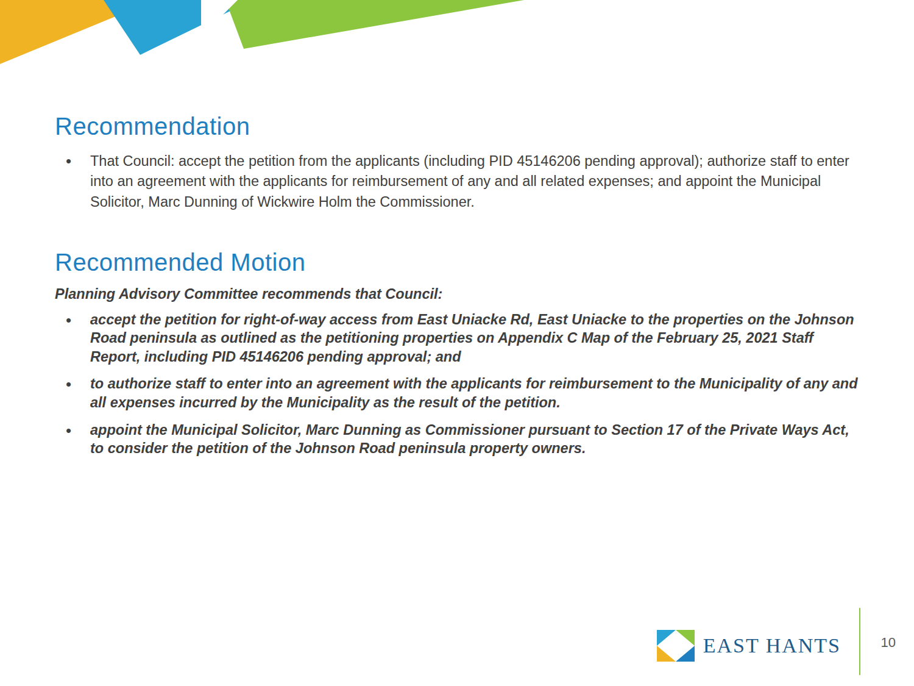Recommendation
That Council: accept the petition from the applicants (including PID 45146206 pending approval); authorize staff to enter into an agreement with the applicants for reimbursement of any and all related expenses; and appoint the Municipal Solicitor, Marc Dunning of Wickwire Holm the Commissioner.
Recommended Motion
Planning Advisory Committee recommends that Council:
accept the petition for right-of-way access from East Uniacke Rd, East Uniacke to the properties on the Johnson Road peninsula as outlined as the petitioning properties on Appendix C Map of the February 25, 2021 Staff Report, including PID 45146206 pending approval; and
to authorize staff to enter into an agreement with the applicants for reimbursement to the Municipality of any and all expenses incurred by the Municipality as the result of the petition.
appoint the Municipal Solicitor, Marc Dunning as Commissioner pursuant to Section 17 of the Private Ways Act, to consider the petition of the Johnson Road peninsula property owners.
EAST HANTS
10